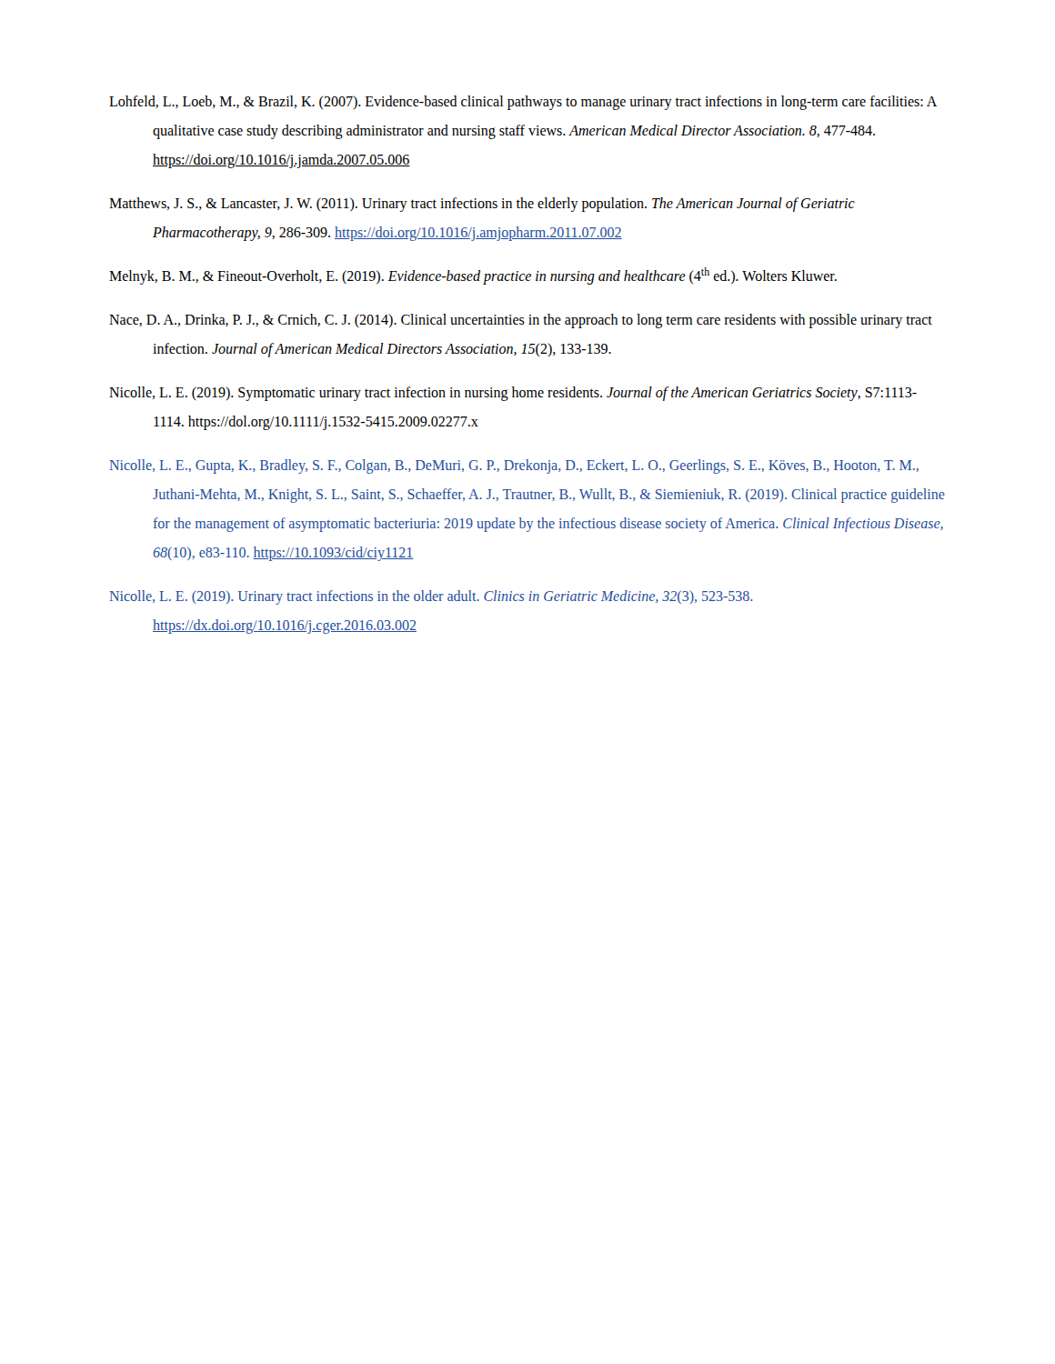Lohfeld, L., Loeb, M., & Brazil, K. (2007). Evidence-based clinical pathways to manage urinary tract infections in long-term care facilities: A qualitative case study describing administrator and nursing staff views. American Medical Director Association. 8, 477-484. https://doi.org/10.1016/j.jamda.2007.05.006
Matthews, J. S., & Lancaster, J. W. (2011). Urinary tract infections in the elderly population. The American Journal of Geriatric Pharmacotherapy, 9, 286-309. https://doi.org/10.1016/j.amjopharm.2011.07.002
Melnyk, B. M., & Fineout-Overholt, E. (2019). Evidence-based practice in nursing and healthcare (4th ed.). Wolters Kluwer.
Nace, D. A., Drinka, P. J., & Crnich, C. J. (2014). Clinical uncertainties in the approach to long term care residents with possible urinary tract infection. Journal of American Medical Directors Association, 15(2), 133-139.
Nicolle, L. E. (2019). Symptomatic urinary tract infection in nursing home residents. Journal of the American Geriatrics Society, S7:1113-1114. https://dol.org/10.1111/j.1532-5415.2009.02277.x
Nicolle, L. E., Gupta, K., Bradley, S. F., Colgan, B., DeMuri, G. P., Drekonja, D., Eckert, L. O., Geerlings, S. E., Köves, B., Hooton, T. M., Juthani-Mehta, M., Knight, S. L., Saint, S., Schaeffer, A. J., Trautner, B., Wullt, B., & Siemieniuk, R. (2019). Clinical practice guideline for the management of asymptomatic bacteriuria: 2019 update by the infectious disease society of America. Clinical Infectious Disease, 68(10), e83-110. https://10.1093/cid/ciy1121
Nicolle, L. E. (2019). Urinary tract infections in the older adult. Clinics in Geriatric Medicine, 32(3), 523-538. https://dx.doi.org/10.1016/j.cger.2016.03.002